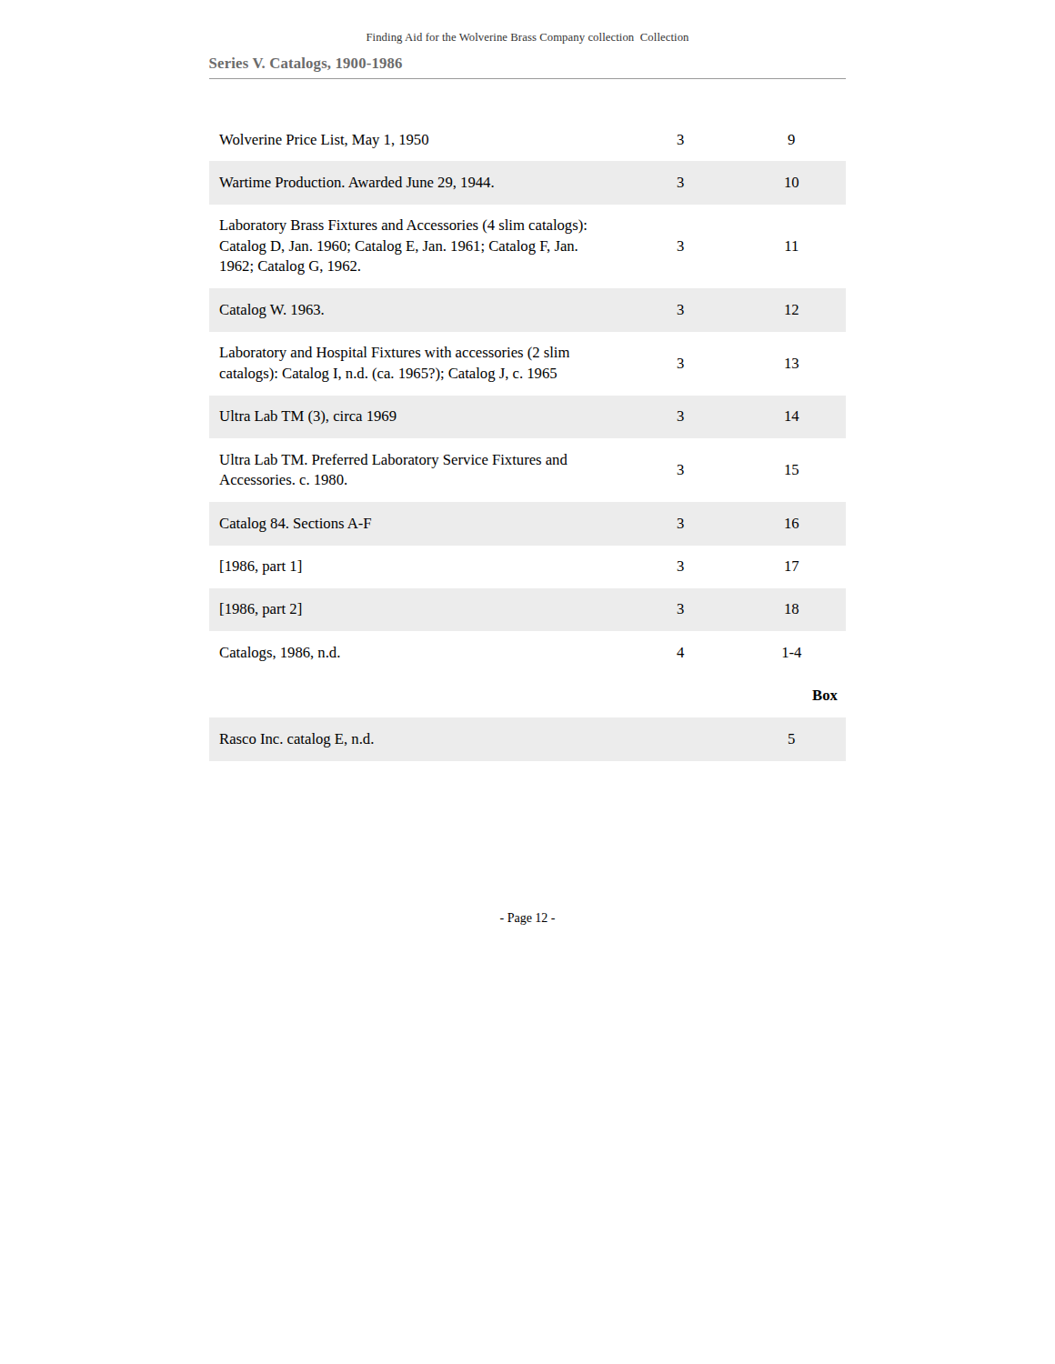Finding Aid for the Wolverine Brass Company collection Collection
Series V. Catalogs, 1900-1986
| Wolverine Price List, May 1, 1950 | 3 | 9 |
| Wartime Production. Awarded June 29, 1944. | 3 | 10 |
| Laboratory Brass Fixtures and Accessories (4 slim catalogs): Catalog D, Jan. 1960; Catalog E, Jan. 1961; Catalog F, Jan. 1962; Catalog G, 1962. | 3 | 11 |
| Catalog W. 1963. | 3 | 12 |
| Laboratory and Hospital Fixtures with accessories (2 slim catalogs): Catalog I, n.d. (ca. 1965?); Catalog J, c. 1965 | 3 | 13 |
| Ultra Lab TM (3), circa 1969 | 3 | 14 |
| Ultra Lab TM. Preferred Laboratory Service Fixtures and Accessories. c. 1980. | 3 | 15 |
| Catalog 84. Sections A-F | 3 | 16 |
| [1986, part 1] | 3 | 17 |
| [1986, part 2] | 3 | 18 |
| Catalogs, 1986, n.d. | 4 | 1-4 |
| Box |
| Rasco Inc. catalog E, n.d. | | 5 |
- Page 12 -